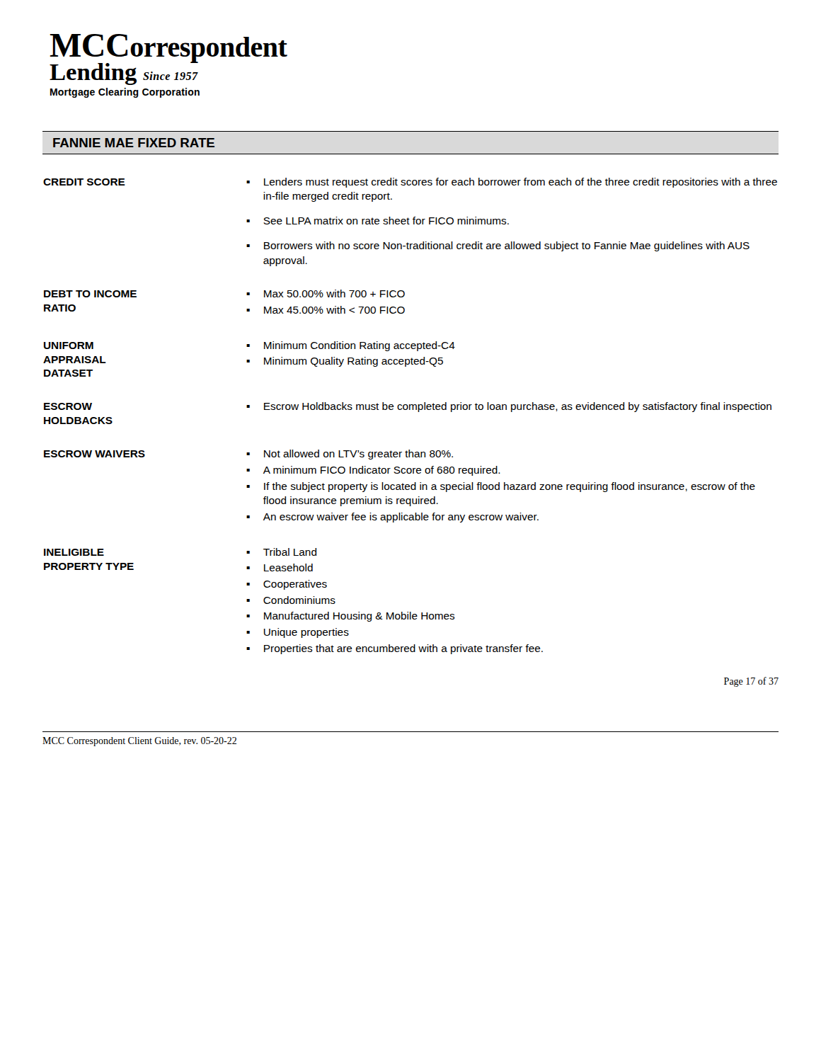MCCorrespondent
Lending Since 1957
Mortgage Clearing Corporation
FANNIE MAE FIXED RATE
| CREDIT SCORE | Lenders must request credit scores for each borrower from each of the three credit repositories with a three in-file merged credit report. See LLPA matrix on rate sheet for FICO minimums. Borrowers with no score Non-traditional credit are allowed subject to Fannie Mae guidelines with AUS approval. |
| DEBT TO INCOME RATIO | Max 50.00% with 700 + FICO Max 45.00% with < 700 FICO |
| UNIFORM APPRAISAL DATASET | Minimum Condition Rating accepted-C4 Minimum Quality Rating accepted-Q5 |
| ESCROW HOLDBACKS | Escrow Holdbacks must be completed prior to loan purchase, as evidenced by satisfactory final inspection |
| ESCROW WAIVERS | Not allowed on LTV’s greater than 80%. A minimum FICO Indicator Score of 680 required. If the subject property is located in a special flood hazard zone requiring flood insurance, escrow of the flood insurance premium is required. An escrow waiver fee is applicable for any escrow waiver. |
| INELIGIBLE PROPERTY TYPE | Tribal Land Leasehold Cooperatives Condominiums Manufactured Housing & Mobile Homes Unique properties Properties that are encumbered with a private transfer fee. |
Page 17 of 37
MCC Correspondent Client Guide, rev. 05-20-22